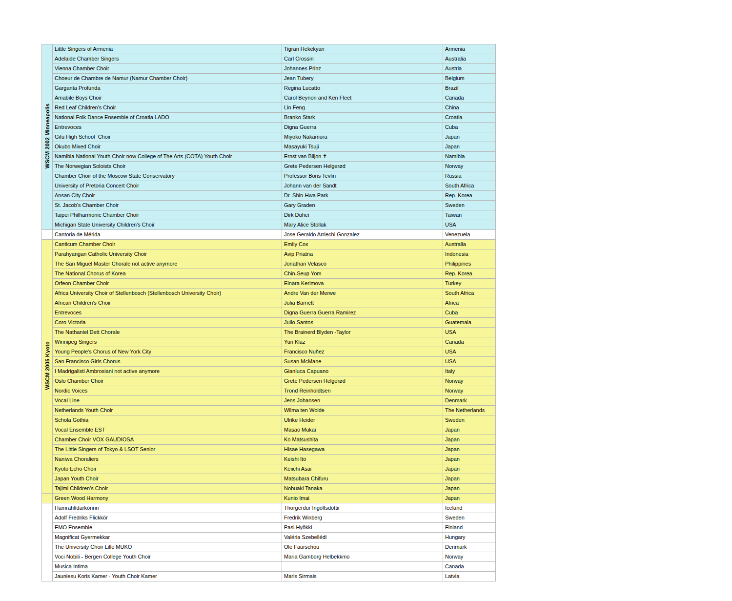| WSCM 2002 Minneapolis | Little Singers of Armenia | Tigran Hekekyan | Armenia |
| Adelaide Chamber Singers | Carl Crossin | Australia |
| Vienna Chamber Choir | Johannes Prinz | Austria |
| Choeur de Chambre de Namur (Namur Chamber Choir) | Jean Tubery | Belgium |
| Garganta Profunda | Regina Lucatto | Brazil |
| Amabile Boys Choir | Carol Beynon and Ken Fleet | Canada |
| Red Leaf Children's Choir | Lin Feng | China |
| National Folk Dance Ensemble of Croatia LADO | Branko Stark | Croatia |
| Entrevoces | Digna Guerra | Cuba |
| Gifu High School Choir | Miyoko Nakamura | Japan |
| Okubo Mixed Choir | Masayuki Tsuji | Japan |
| Namibia National Youth Choir now College of The Arts (COTA) Youth Choir | Ernst van Biljon ✝ | Namibia |
| The Norwegian Soloists Choir | Grete Pedersen Helgerød | Norway |
| Chamber Choir of the Moscow State Conservatory | Professor Boris Tevlin | Russia |
| University of Pretoria Concert Choir | Johann van der Sandt | South Africa |
| Ansan City Choir | Dr. Shin-Hwa Park | Rep. Korea |
| St. Jacob's Chamber Choir | Gary Graden | Sweden |
| Taipei Philharmonic Chamber Choir | Dirk Duhei | Taiwan |
| Michigan State University Children's Choir | Mary Alice Stollak | USA |
| | Cantoria de Mérida | Jose Geraldo Arriechi Gonzalez | Venezuela |
| WSCM 2005 Kyoto | Canticum Chamber Choir | Emily Cox | Australia |
| Parahyangan Catholic University Choir | Avip Priatna | Indonesia |
| The San Miguel Master Chorale not active anymore | Jonathan Velasco | Philippines |
| The National Chorus of Korea | Chin-Seup Yom | Rep. Korea |
| Orfeon Chamber Choir | Elnara Kerimova | Turkey |
| Africa University Choir of Stellenbosch (Stellenbosch University Choir) | Andre Van der Merwe | South Africa |
| African Children's Choir | Julia Barnett | Africa |
| Entrevoces | Digna Guerra Guerra Ramirez | Cuba |
| Coro Victoria | Julio Santos | Guatemala |
| The Nathaniel Dett Chorale | The Brainerd Blyden -Taylor | USA |
| Winnipeg Singers | Yuri Klaz | Canada |
| Young People's Chorus of New York City | Francisco Nuñez | USA |
| San Francisco Girls Chorus | Susan McMane | USA |
| I Madrigalisti Ambrosiani not active anymore | Gianluca Capuano | Italy |
| Oslo Chamber Choir | Grete Pedersen Helgerød | Norway |
| Nordic Voices | Trond Reinholdtsen | Norway |
| Vocal Line | Jens Johansen | Denmark |
| Netherlands Youth Choir | Wilma ten Wolde | The Netherlands |
| Schola Gothia | Ulrike Heider | Sweden |
| Vocal Ensemble EST | Masao Mukai | Japan |
| Chamber Choir VOX GAUDIOSA | Ko Matsushita | Japan |
| The Little Singers of Tokyo & LSOT Senior | Hisae Hasegawa | Japan |
| Naniwa Choraliers | Keishi Ito | Japan |
| Kyoto Echo Choir | Keiichi Asai | Japan |
| Japan Youth Choir | Matsubara Chifuru | Japan |
| Tajimi Children's Choir | Nobuaki Tanaka | Japan |
| | Green Wood Harmony | Kunio Imai | Japan |
| | Hamrahlídarkórinn | Thorgerdur Ingólfsdóttir | Iceland |
| Adolf Fredriks Flickkör | Fredrik Winberg | Sweden |
| EMO Ensemble | Pasi Hyökki | Finland |
| Magnificat Gyermekkar | Valéria Szebellédi | Hungary |
| The University Choir Lille MUKO | Ole Faurschou | Denmark |
| Voci Nobili - Bergen College Youth Choir | Maria Gamborg Helbekkmo | Norway |
| Musica Intima | | Canada |
| Jauniesu Koris Kamer - Youth Choir Kamer | Maris Sirmais | Latvia |